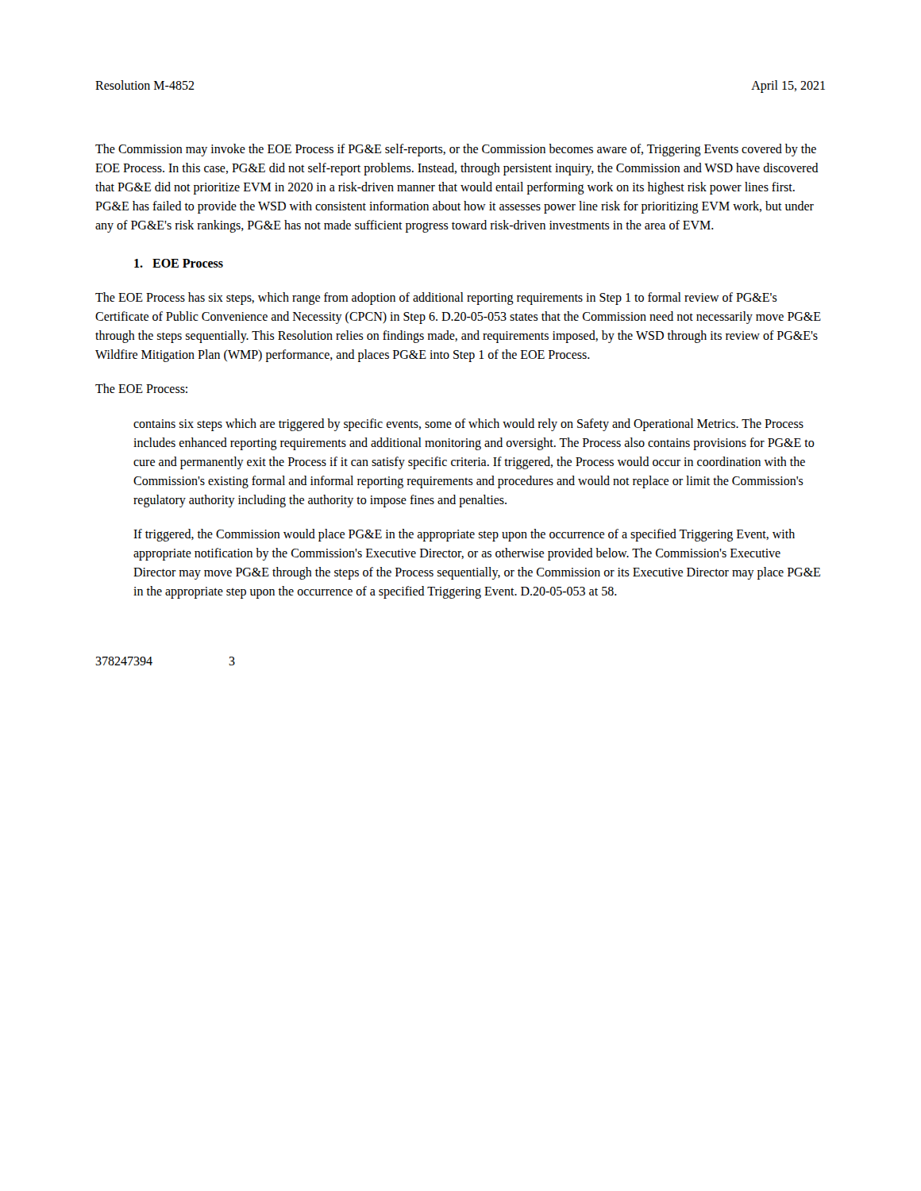Resolution M-4852 April 15, 2021
The Commission may invoke the EOE Process if PG&E self-reports, or the Commission becomes aware of, Triggering Events covered by the EOE Process. In this case, PG&E did not self-report problems. Instead, through persistent inquiry, the Commission and WSD have discovered that PG&E did not prioritize EVM in 2020 in a risk-driven manner that would entail performing work on its highest risk power lines first. PG&E has failed to provide the WSD with consistent information about how it assesses power line risk for prioritizing EVM work, but under any of PG&E's risk rankings, PG&E has not made sufficient progress toward risk-driven investments in the area of EVM.
1. EOE Process
The EOE Process has six steps, which range from adoption of additional reporting requirements in Step 1 to formal review of PG&E's Certificate of Public Convenience and Necessity (CPCN) in Step 6. D.20-05-053 states that the Commission need not necessarily move PG&E through the steps sequentially. This Resolution relies on findings made, and requirements imposed, by the WSD through its review of PG&E's Wildfire Mitigation Plan (WMP) performance, and places PG&E into Step 1 of the EOE Process.
The EOE Process:
contains six steps which are triggered by specific events, some of which would rely on Safety and Operational Metrics. The Process includes enhanced reporting requirements and additional monitoring and oversight. The Process also contains provisions for PG&E to cure and permanently exit the Process if it can satisfy specific criteria. If triggered, the Process would occur in coordination with the Commission's existing formal and informal reporting requirements and procedures and would not replace or limit the Commission's regulatory authority including the authority to impose fines and penalties.
If triggered, the Commission would place PG&E in the appropriate step upon the occurrence of a specified Triggering Event, with appropriate notification by the Commission's Executive Director, or as otherwise provided below. The Commission's Executive Director may move PG&E through the steps of the Process sequentially, or the Commission or its Executive Director may place PG&E in the appropriate step upon the occurrence of a specified Triggering Event. D.20-05-053 at 58.
378247394 3